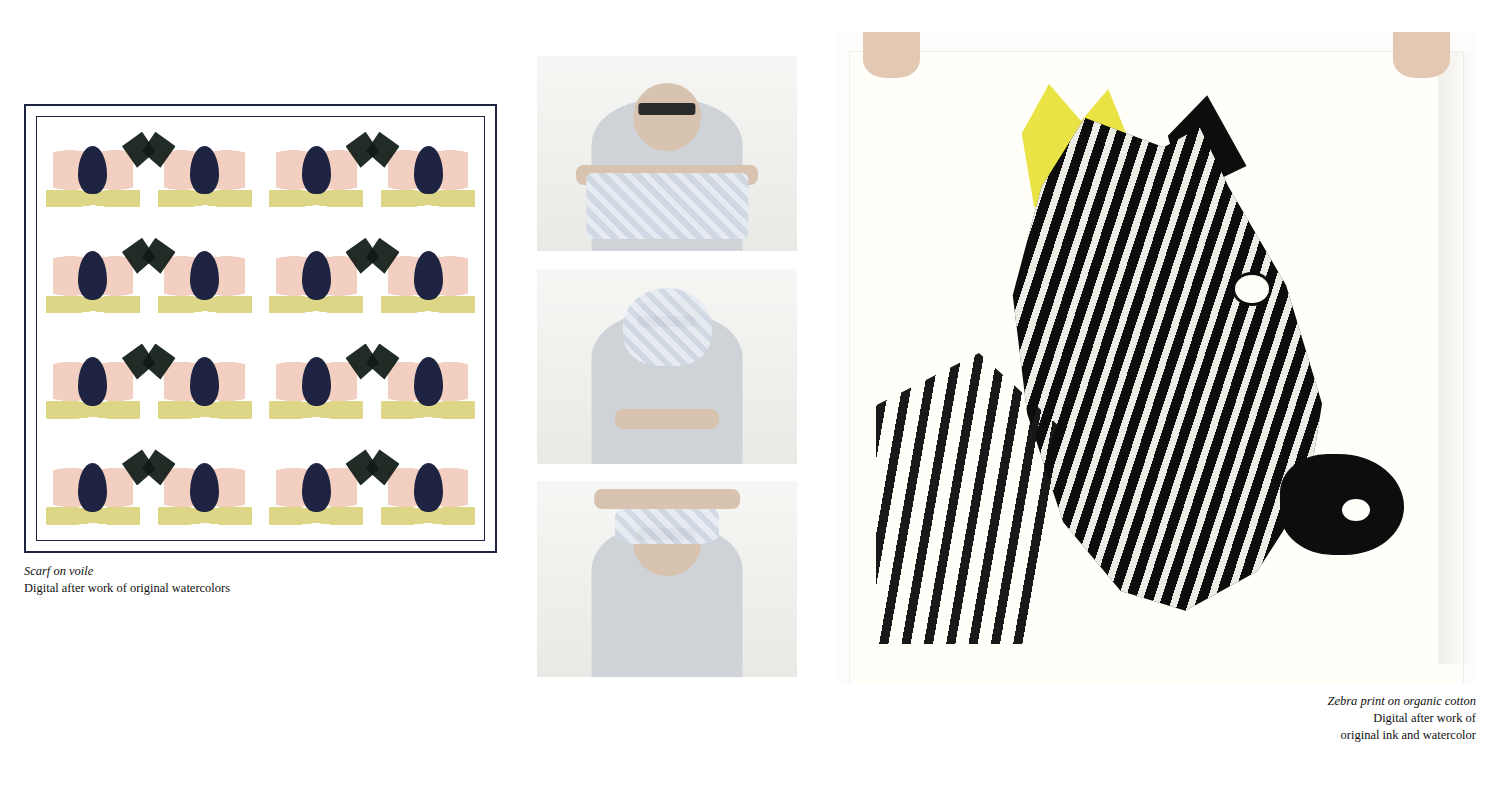Scarf on voile Digital after work of original watercolors
Zebra print on organic cotton Digital after work of
original ink and watercolor